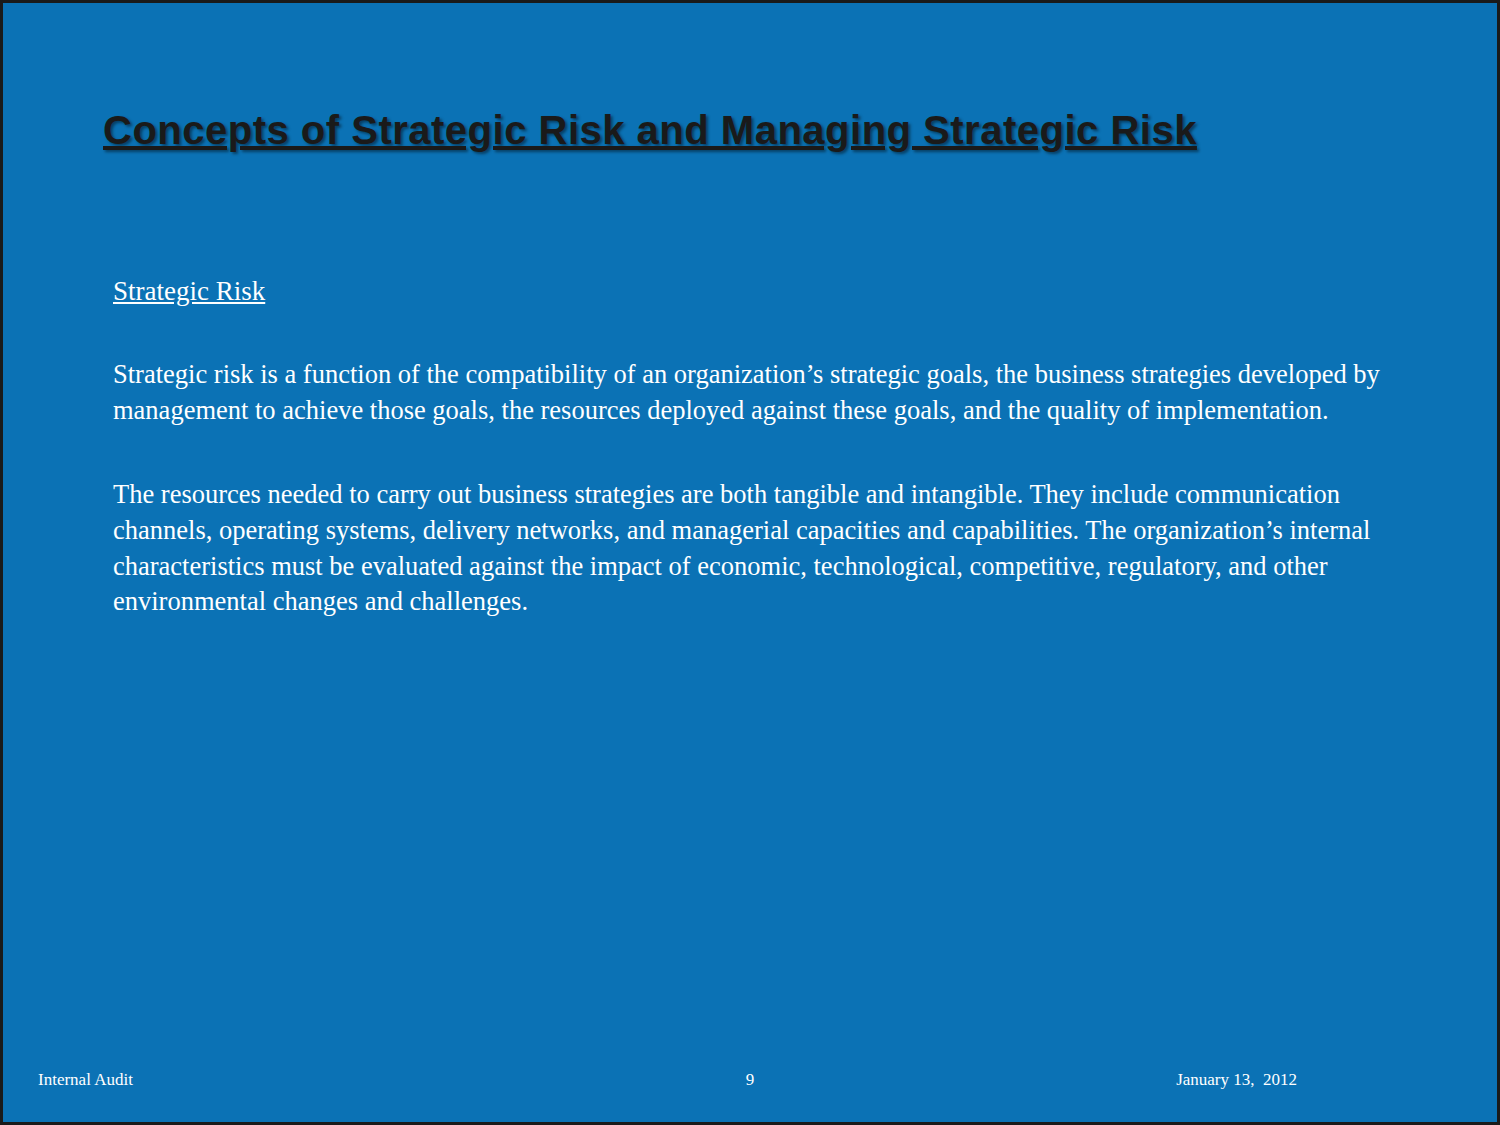Concepts of Strategic Risk and Managing Strategic Risk
Strategic Risk
Strategic risk is a function of the compatibility of an organization’s strategic goals, the business strategies developed by management to achieve those goals, the resources deployed against these goals, and the quality of implementation.
The resources needed to carry out business strategies are both tangible and intangible. They include communication channels, operating systems, delivery networks, and managerial capacities and capabilities. The organization’s internal characteristics must be evaluated against the impact of economic, technological, competitive, regulatory, and other environmental changes and challenges.
Internal Audit 9 January 13, 2012